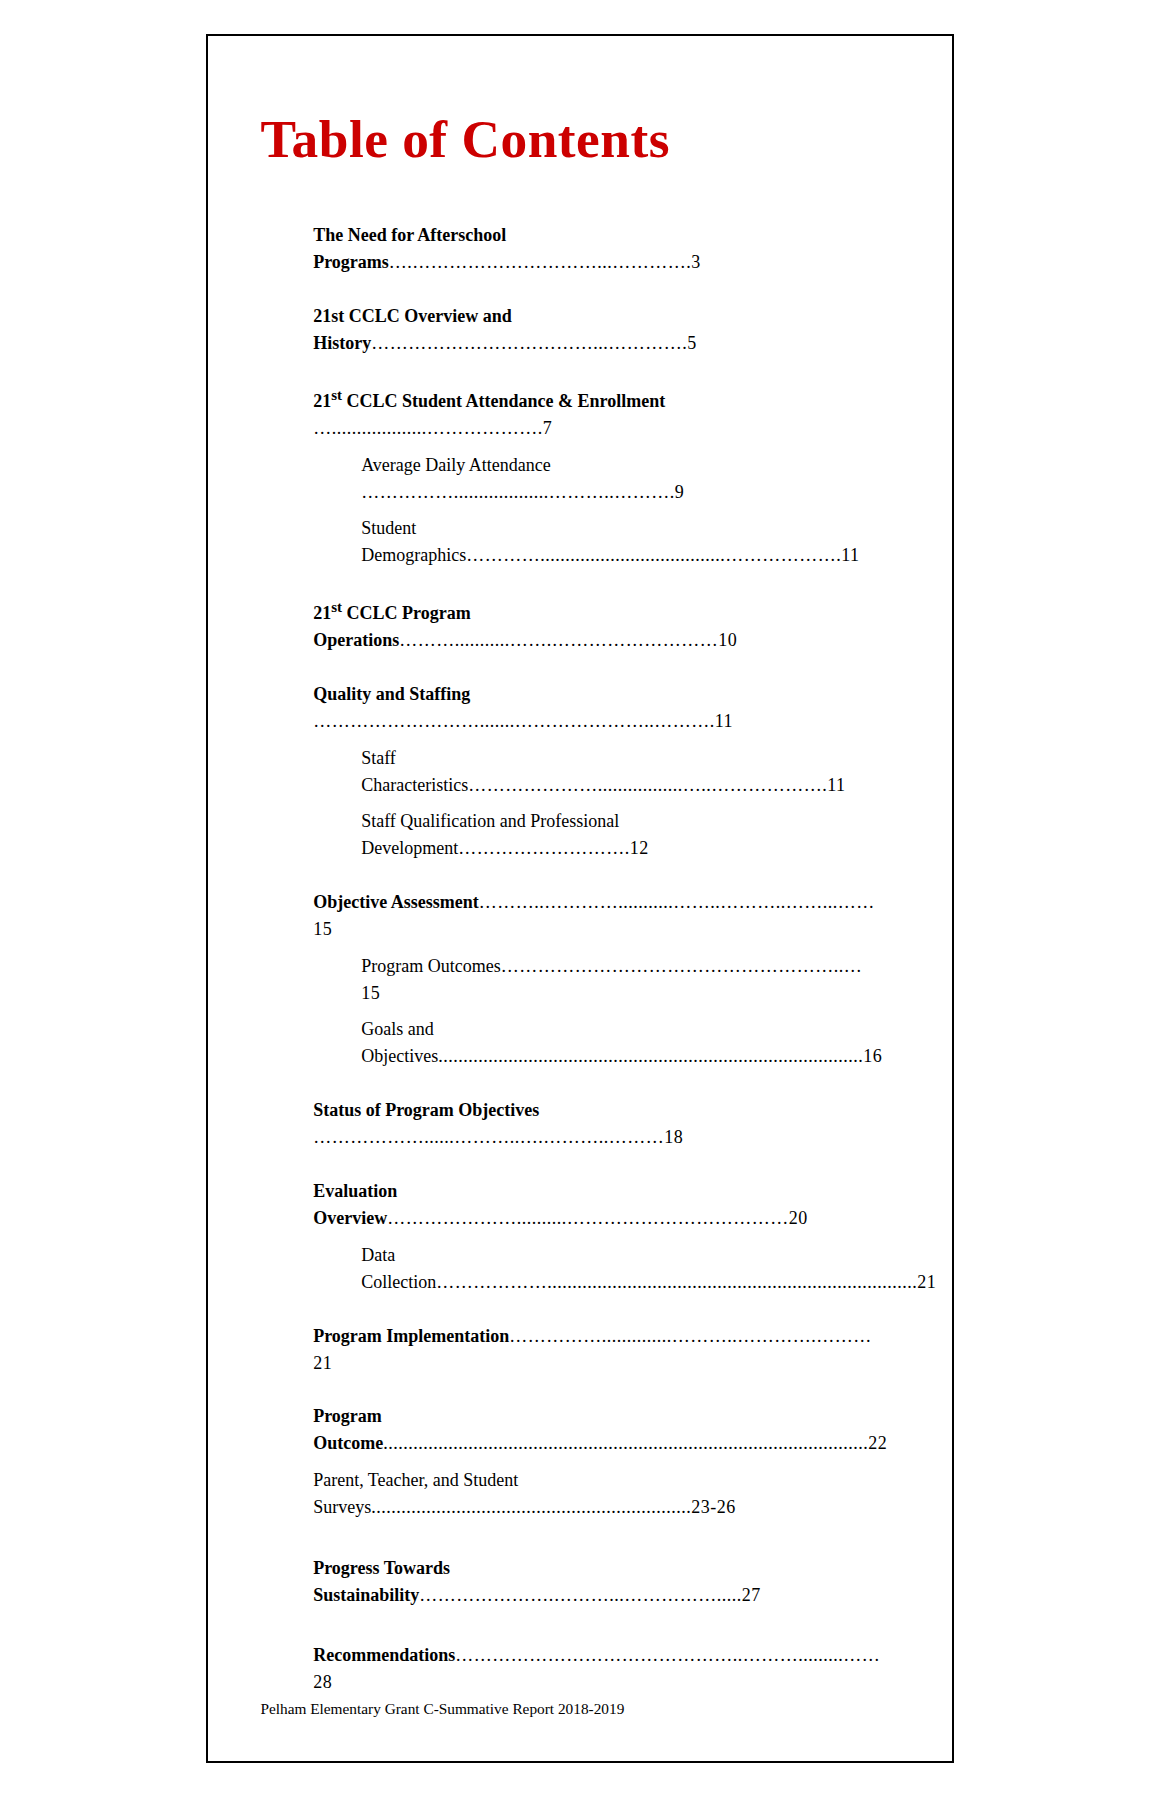Table of Contents
The Need for Afterschool Programs….…………………………...………….3
21st CCLC Overview and History………………………………...………….5
21st CCLC Student Attendance & Enrollment …...................……………….7
Average Daily Attendance ……………...................………..……….9
Student Demographics………….....................................……………….11
21st CCLC Program Operations………...........…….………………………10
Quality and Staffing ……………………….......…………………..……….11
Staff Characteristics………………….................…..……………….11
Staff Qualification and Professional Development……………………….12
Objective Assessment………..…………...........……..………..……...……15
Program Outcomes………………………………………………..…15
Goals and Objectives.....................................................................................16
Status of Program Objectives ………………......………..….………..………18
Evaluation Overview…………………..........………………………………20
Data Collection………………..........................................................................21
Program Implementation……………..............………..………….………21
Program Outcome.................................................................................................22
Parent, Teacher, and Student Surveys................................................................23-26
Progress Towards Sustainability………………….………...…………….....27
Recommendations………………………………………..……….........……28
Pelham Elementary Grant C-Summative Report 2018-2019